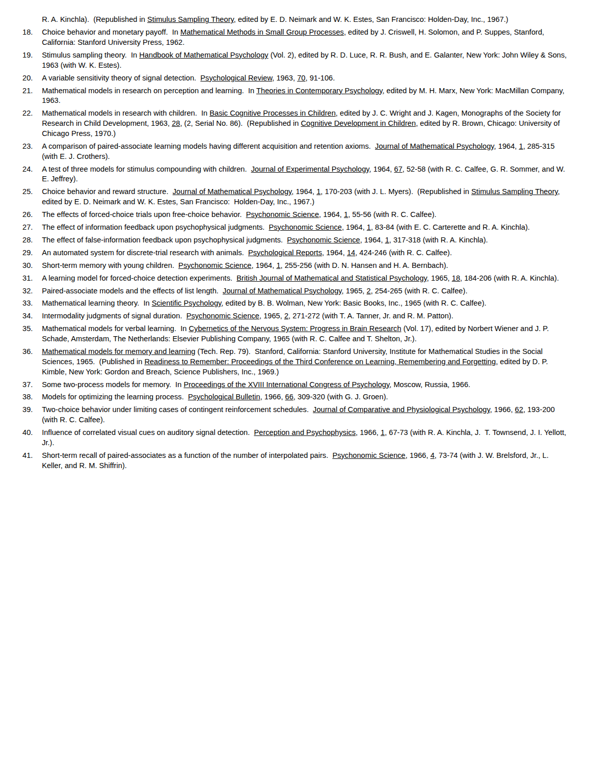R. A. Kinchla). (Republished in Stimulus Sampling Theory, edited by E. D. Neimark and W. K. Estes, San Francisco: Holden-Day, Inc., 1967.)
18. Choice behavior and monetary payoff. In Mathematical Methods in Small Group Processes, edited by J. Criswell, H. Solomon, and P. Suppes, Stanford, California: Stanford University Press, 1962.
19. Stimulus sampling theory. In Handbook of Mathematical Psychology (Vol. 2), edited by R. D. Luce, R. R. Bush, and E. Galanter, New York: John Wiley & Sons, 1963 (with W. K. Estes).
20. A variable sensitivity theory of signal detection. Psychological Review, 1963, 70, 91-106.
21. Mathematical models in research on perception and learning. In Theories in Contemporary Psychology, edited by M. H. Marx, New York: MacMillan Company, 1963.
22. Mathematical models in research with children. In Basic Cognitive Processes in Children, edited by J. C. Wright and J. Kagen, Monographs of the Society for Research in Child Development, 1963, 28, (2, Serial No. 86). (Republished in Cognitive Development in Children, edited by R. Brown, Chicago: University of Chicago Press, 1970.)
23. A comparison of paired-associate learning models having different acquisition and retention axioms. Journal of Mathematical Psychology, 1964, 1, 285-315 (with E. J. Crothers).
24. A test of three models for stimulus compounding with children. Journal of Experimental Psychology, 1964, 67, 52-58 (with R. C. Calfee, G. R. Sommer, and W. E. Jeffrey).
25. Choice behavior and reward structure. Journal of Mathematical Psychology, 1964, 1, 170-203 (with J. L. Myers). (Republished in Stimulus Sampling Theory, edited by E. D. Neimark and W. K. Estes, San Francisco: Holden-Day, Inc., 1967.)
26. The effects of forced-choice trials upon free-choice behavior. Psychonomic Science, 1964, 1, 55-56 (with R. C. Calfee).
27. The effect of information feedback upon psychophysical judgments. Psychonomic Science, 1964, 1, 83-84 (with E. C. Carterette and R. A. Kinchla).
28. The effect of false-information feedback upon psychophysical judgments. Psychonomic Science, 1964, 1, 317-318 (with R. A. Kinchla).
29. An automated system for discrete-trial research with animals. Psychological Reports, 1964, 14, 424-246 (with R. C. Calfee).
30. Short-term memory with young children. Psychonomic Science, 1964, 1, 255-256 (with D. N. Hansen and H. A. Bernbach).
31. A learning model for forced-choice detection experiments. British Journal of Mathematical and Statistical Psychology, 1965, 18, 184-206 (with R. A. Kinchla).
32. Paired-associate models and the effects of list length. Journal of Mathematical Psychology, 1965, 2, 254-265 (with R. C. Calfee).
33. Mathematical learning theory. In Scientific Psychology, edited by B. B. Wolman, New York: Basic Books, Inc., 1965 (with R. C. Calfee).
34. Intermodality judgments of signal duration. Psychonomic Science, 1965, 2, 271-272 (with T. A. Tanner, Jr. and R. M. Patton).
35. Mathematical models for verbal learning. In Cybernetics of the Nervous System: Progress in Brain Research (Vol. 17), edited by Norbert Wiener and J. P. Schade, Amsterdam, The Netherlands: Elsevier Publishing Company, 1965 (with R. C. Calfee and T. Shelton, Jr.).
36. Mathematical models for memory and learning (Tech. Rep. 79). Stanford, California: Stanford University, Institute for Mathematical Studies in the Social Sciences, 1965. (Published in Readiness to Remember: Proceedings of the Third Conference on Learning, Remembering and Forgetting, edited by D. P. Kimble, New York: Gordon and Breach, Science Publishers, Inc., 1969.)
37. Some two-process models for memory. In Proceedings of the XVIII International Congress of Psychology, Moscow, Russia, 1966.
38. Models for optimizing the learning process. Psychological Bulletin, 1966, 66, 309-320 (with G. J. Groen).
39. Two-choice behavior under limiting cases of contingent reinforcement schedules. Journal of Comparative and Physiological Psychology, 1966, 62, 193-200 (with R. C. Calfee).
40. Influence of correlated visual cues on auditory signal detection. Perception and Psychophysics, 1966, 1, 67-73 (with R. A. Kinchla, J. T. Townsend, J. I. Yellott, Jr.).
41. Short-term recall of paired-associates as a function of the number of interpolated pairs. Psychonomic Science, 1966, 4, 73-74 (with J. W. Brelsford, Jr., L. Keller, and R. M. Shiffrin).